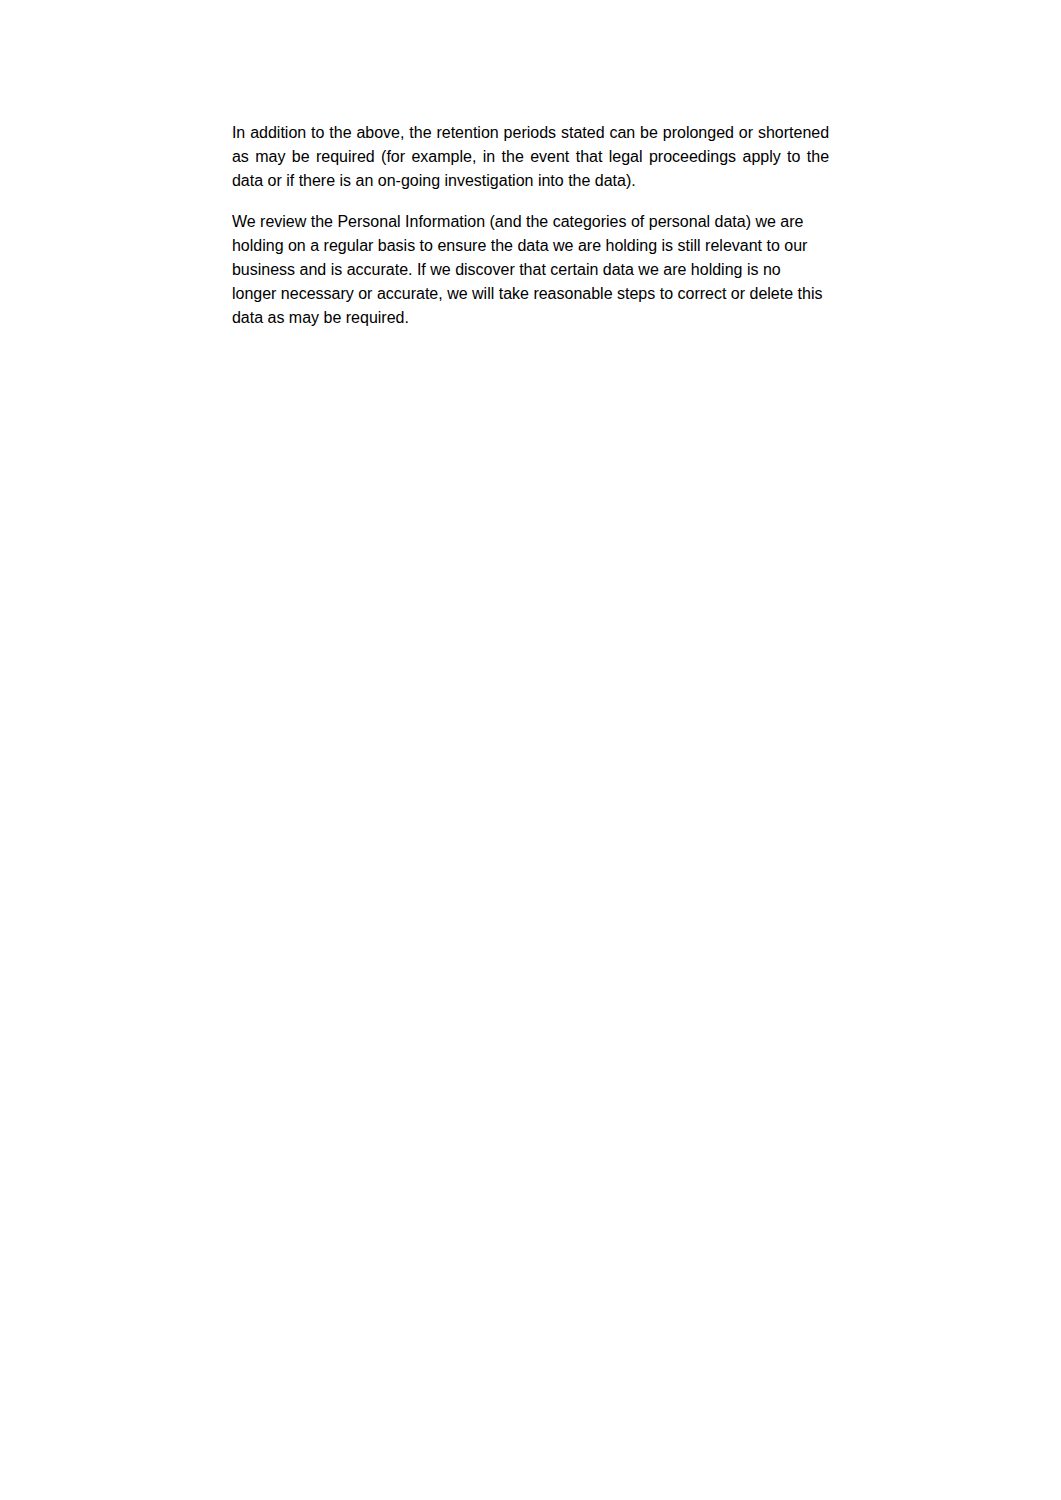In addition to the above, the retention periods stated can be prolonged or shortened as may be required (for example, in the event that legal proceedings apply to the data or if there is an on-going investigation into the data).
We review the Personal Information (and the categories of personal data) we are holding on a regular basis to ensure the data we are holding is still relevant to our business and is accurate. If we discover that certain data we are holding is no longer necessary or accurate, we will take reasonable steps to correct or delete this data as may be required.